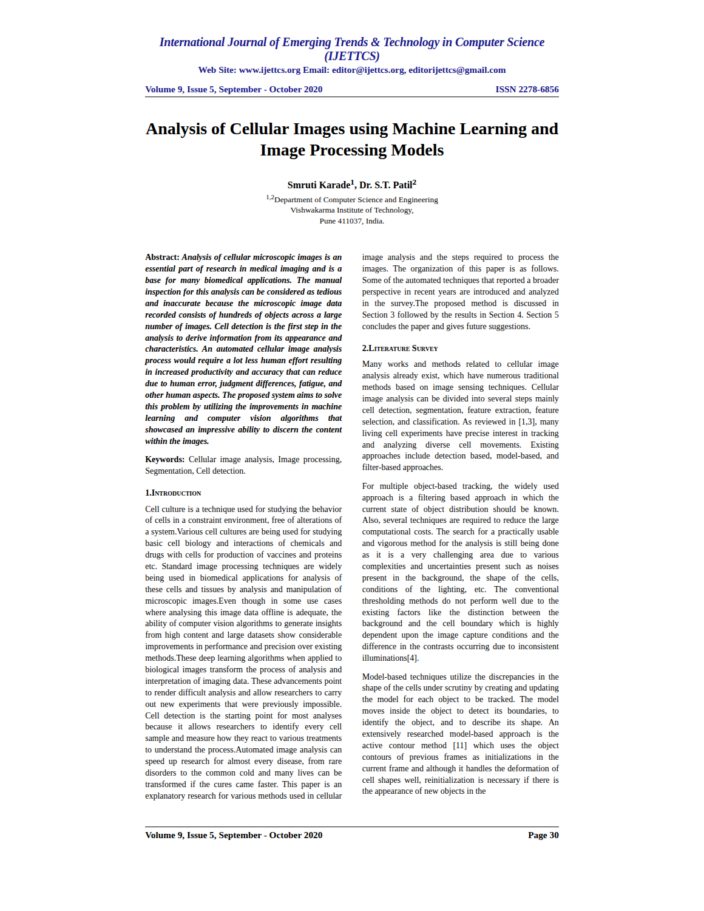International Journal of Emerging Trends & Technology in Computer Science (IJETTCS)
Web Site: www.ijettcs.org Email: editor@ijettcs.org, editorijettcs@gmail.com
Volume 9, Issue 5, September - October 2020 ISSN 2278-6856
Analysis of Cellular Images using Machine Learning and Image Processing Models
Smruti Karade1, Dr. S.T. Patil2
1,2Department of Computer Science and Engineering
Vishwakarma Institute of Technology,
Pune 411037, India.
Abstract: Analysis of cellular microscopic images is an essential part of research in medical imaging and is a base for many biomedical applications. The manual inspection for this analysis can be considered as tedious and inaccurate because the microscopic image data recorded consists of hundreds of objects across a large number of images. Cell detection is the first step in the analysis to derive information from its appearance and characteristics. An automated cellular image analysis process would require a lot less human effort resulting in increased productivity and accuracy that can reduce due to human error, judgment differences, fatigue, and other human aspects. The proposed system aims to solve this problem by utilizing the improvements in machine learning and computer vision algorithms that showcased an impressive ability to discern the content within the images.
Keywords: Cellular image analysis, Image processing, Segmentation, Cell detection.
1. Introduction
Cell culture is a technique used for studying the behavior of cells in a constraint environment, free of alterations of a system.Various cell cultures are being used for studying basic cell biology and interactions of chemicals and drugs with cells for production of vaccines and proteins etc. Standard image processing techniques are widely being used in biomedical applications for analysis of these cells and tissues by analysis and manipulation of microscopic images.Even though in some use cases where analysing this image data offline is adequate, the ability of computer vision algorithms to generate insights from high content and large datasets show considerable improvements in performance and precision over existing methods.These deep learning algorithms when applied to biological images transform the process of analysis and interpretation of imaging data. These advancements point to render difficult analysis and allow researchers to carry out new experiments that were previously impossible. Cell detection is the starting point for most analyses because it allows researchers to identify every cell sample and measure how they react to various treatments to understand the process.Automated image analysis can speed up research for almost every disease, from rare disorders to the common cold and many lives can be transformed if the cures came faster. This paper is an explanatory research for various methods used in cellular image analysis and the steps required to process the images. The organization of this paper is as follows. Some of the automated techniques that reported a broader perspective in recent years are introduced and analyzed in the survey.The proposed method is discussed in Section 3 followed by the results in Section 4. Section 5 concludes the paper and gives future suggestions.
2. Literature Survey
Many works and methods related to cellular image analysis already exist, which have numerous traditional methods based on image sensing techniques. Cellular image analysis can be divided into several steps mainly cell detection, segmentation, feature extraction, feature selection, and classification. As reviewed in [1,3], many living cell experiments have precise interest in tracking and analyzing diverse cell movements. Existing approaches include detection based, model-based, and filter-based approaches.
For multiple object-based tracking, the widely used approach is a filtering based approach in which the current state of object distribution should be known. Also, several techniques are required to reduce the large computational costs. The search for a practically usable and vigorous method for the analysis is still being done as it is a very challenging area due to various complexities and uncertainties present such as noises present in the background, the shape of the cells, conditions of the lighting, etc. The conventional thresholding methods do not perform well due to the existing factors like the distinction between the background and the cell boundary which is highly dependent upon the image capture conditions and the difference in the contrasts occurring due to inconsistent illuminations[4].
Model-based techniques utilize the discrepancies in the shape of the cells under scrutiny by creating and updating the model for each object to be tracked. The model moves inside the object to detect its boundaries, to identify the object, and to describe its shape. An extensively researched model-based approach is the active contour method [11] which uses the object contours of previous frames as initializations in the current frame and although it handles the deformation of cell shapes well, reinitialization is necessary if there is the appearance of new objects in the
Volume 9, Issue 5, September - October 2020 Page 30